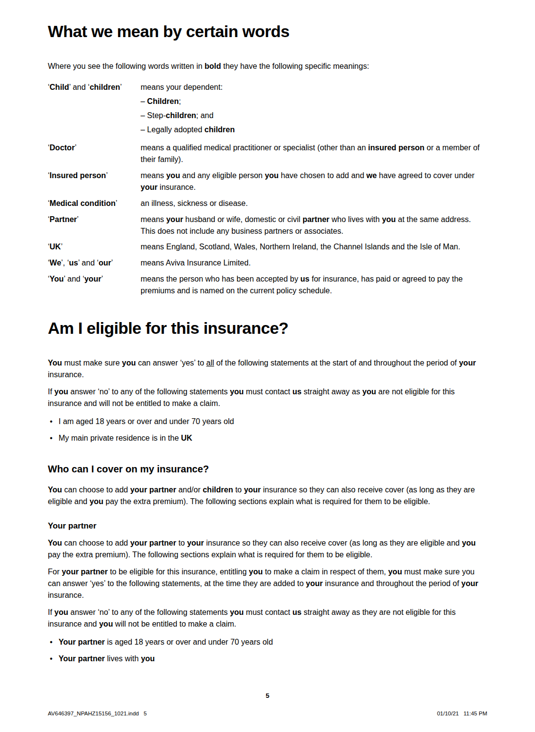What we mean by certain words
Where you see the following words written in bold they have the following specific meanings:
‘Child’ and ‘children’
means your dependent:
Children;
Step-children; and
Legally adopted children
‘Doctor’
means a qualified medical practitioner or specialist (other than an insured person or a member of their family).
‘Insured person’
means you and any eligible person you have chosen to add and we have agreed to cover under your insurance.
‘Medical condition’
an illness, sickness or disease.
‘Partner’
means your husband or wife, domestic or civil partner who lives with you at the same address. This does not include any business partners or associates.
‘UK’
means England, Scotland, Wales, Northern Ireland, the Channel Islands and the Isle of Man.
‘We’, ‘us’ and ‘our’
means Aviva Insurance Limited.
‘You’ and ‘your’
means the person who has been accepted by us for insurance, has paid or agreed to pay the premiums and is named on the current policy schedule.
Am I eligible for this insurance?
You must make sure you can answer ‘yes’ to all of the following statements at the start of and throughout the period of your insurance.
If you answer ‘no’ to any of the following statements you must contact us straight away as you are not eligible for this insurance and will not be entitled to make a claim.
I am aged 18 years or over and under 70 years old
My main private residence is in the UK
Who can I cover on my insurance?
You can choose to add your partner and/or children to your insurance so they can also receive cover (as long as they are eligible and you pay the extra premium). The following sections explain what is required for them to be eligible.
Your partner
You can choose to add your partner to your insurance so they can also receive cover (as long as they are eligible and you pay the extra premium). The following sections explain what is required for them to be eligible.
For your partner to be eligible for this insurance, entitling you to make a claim in respect of them, you must make sure you can answer ‘yes’ to the following statements, at the time they are added to your insurance and throughout the period of your insurance.
If you answer ‘no’ to any of the following statements you must contact us straight away as they are not eligible for this insurance and you will not be entitled to make a claim.
Your partner is aged 18 years or over and under 70 years old
Your partner lives with you
5
AV646397_NPAHZ15156_1021.indd 5 01/10/21 11:45 PM